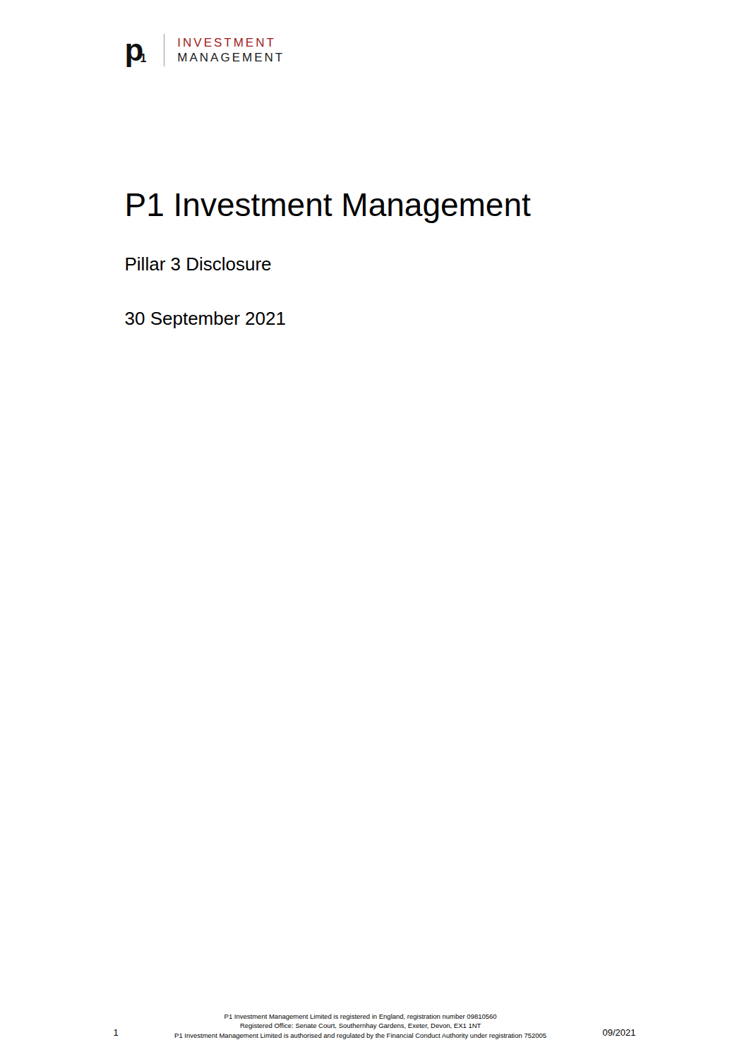p1
INVESTMENT MANAGEMENT
P1 Investment Management
Pillar 3 Disclosure
30 September 2021
1
P1 Investment Management Limited is registered in England, registration number 09810560
Registered Office: Senate Court, Southernhay Gardens, Exeter, Devon, EX1 1NT
P1 Investment Management Limited is authorised and regulated by the Financial Conduct Authority under registration 752005
09/2021